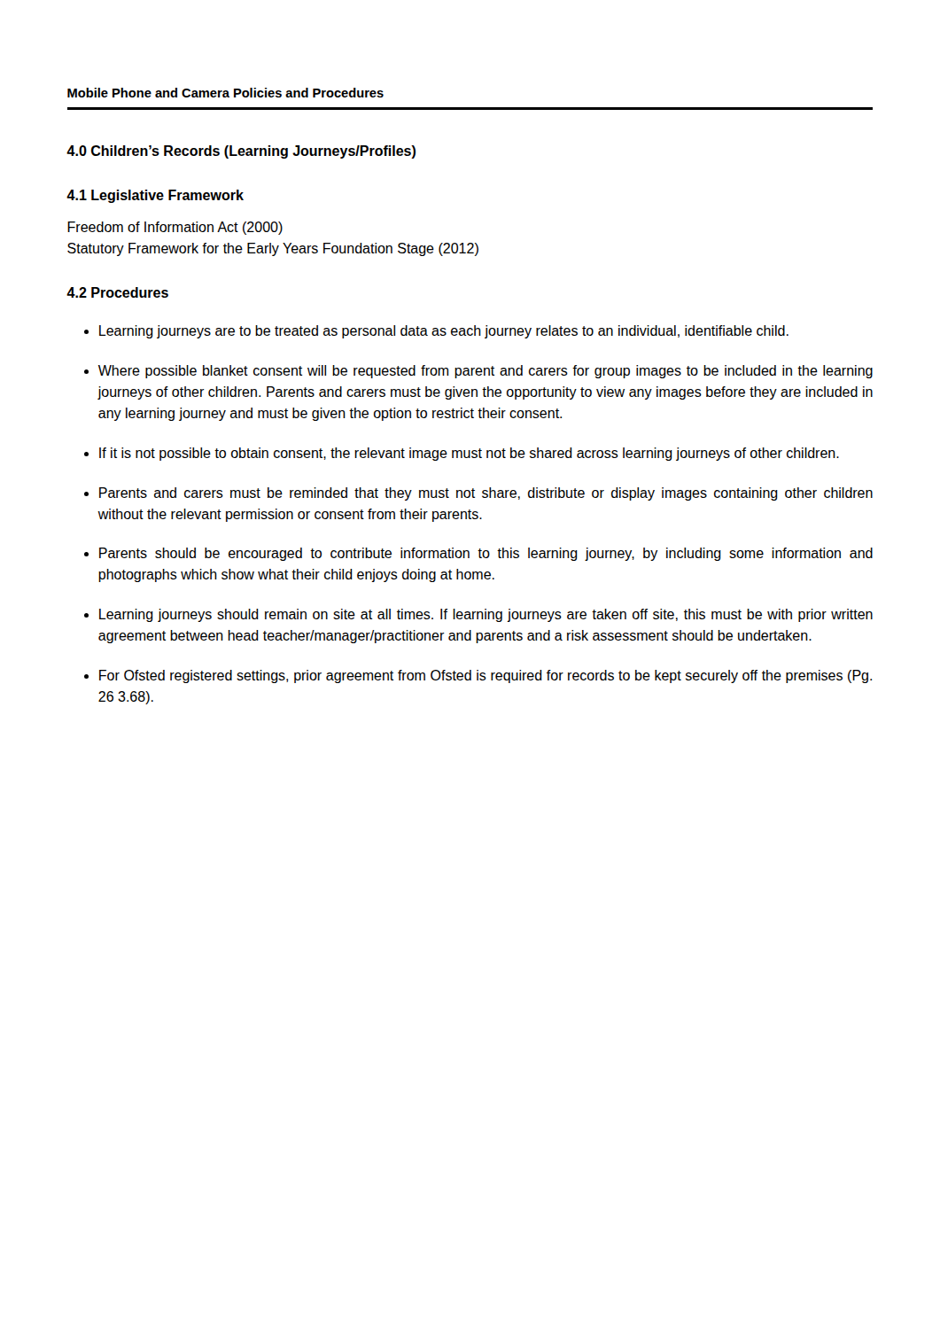Mobile Phone and Camera Policies and Procedures
4.0 Children’s Records (Learning Journeys/Profiles)
4.1 Legislative Framework
Freedom of Information Act (2000)
Statutory Framework for the Early Years Foundation Stage (2012)
4.2 Procedures
Learning journeys are to be treated as personal data as each journey relates to an individual, identifiable child.
Where possible blanket consent will be requested from parent and carers for group images to be included in the learning journeys of other children. Parents and carers must be given the opportunity to view any images before they are included in any learning journey and must be given the option to restrict their consent.
If it is not possible to obtain consent, the relevant image must not be shared across learning journeys of other children.
Parents and carers must be reminded that they must not share, distribute or display images containing other children without the relevant permission or consent from their parents.
Parents should be encouraged to contribute information to this learning journey, by including some information and photographs which show what their child enjoys doing at home.
Learning journeys should remain on site at all times. If learning journeys are taken off site, this must be with prior written agreement between head teacher/manager/practitioner and parents and a risk assessment should be undertaken.
For Ofsted registered settings, prior agreement from Ofsted is required for records to be kept securely off the premises (Pg. 26 3.68).